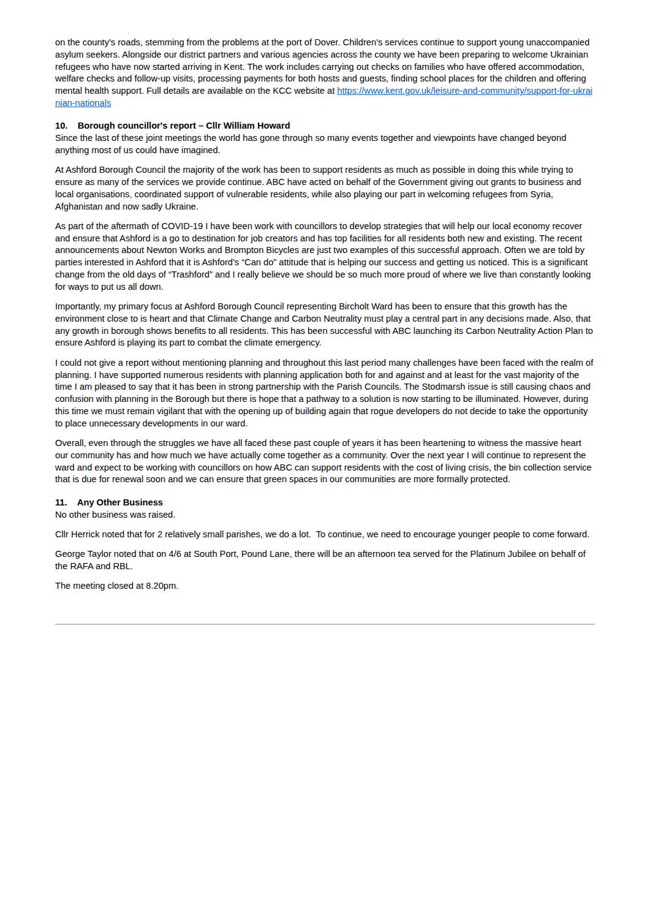on the county's roads, stemming from the problems at the port of Dover. Children's services continue to support young unaccompanied asylum seekers. Alongside our district partners and various agencies across the county we have been preparing to welcome Ukrainian refugees who have now started arriving in Kent. The work includes carrying out checks on families who have offered accommodation, welfare checks and follow-up visits, processing payments for both hosts and guests, finding school places for the children and offering mental health support. Full details are available on the KCC website at https://www.kent.gov.uk/leisure-and-community/support-for-ukrainian-nationals
10. Borough councillor's report – Cllr William Howard
Since the last of these joint meetings the world has gone through so many events together and viewpoints have changed beyond anything most of us could have imagined.
At Ashford Borough Council the majority of the work has been to support residents as much as possible in doing this while trying to ensure as many of the services we provide continue. ABC have acted on behalf of the Government giving out grants to business and local organisations, coordinated support of vulnerable residents, while also playing our part in welcoming refugees from Syria, Afghanistan and now sadly Ukraine.
As part of the aftermath of COVID-19 I have been work with councillors to develop strategies that will help our local economy recover and ensure that Ashford is a go to destination for job creators and has top facilities for all residents both new and existing. The recent announcements about Newton Works and Brompton Bicycles are just two examples of this successful approach. Often we are told by parties interested in Ashford that it is Ashford's “Can do” attitude that is helping our success and getting us noticed. This is a significant change from the old days of “Trashford” and I really believe we should be so much more proud of where we live than constantly looking for ways to put us all down.
Importantly, my primary focus at Ashford Borough Council representing Bircholt Ward has been to ensure that this growth has the environment close to is heart and that Climate Change and Carbon Neutrality must play a central part in any decisions made. Also, that any growth in borough shows benefits to all residents. This has been successful with ABC launching its Carbon Neutrality Action Plan to ensure Ashford is playing its part to combat the climate emergency.
I could not give a report without mentioning planning and throughout this last period many challenges have been faced with the realm of planning. I have supported numerous residents with planning application both for and against and at least for the vast majority of the time I am pleased to say that it has been in strong partnership with the Parish Councils. The Stodmarsh issue is still causing chaos and confusion with planning in the Borough but there is hope that a pathway to a solution is now starting to be illuminated. However, during this time we must remain vigilant that with the opening up of building again that rogue developers do not decide to take the opportunity to place unnecessary developments in our ward.
Overall, even through the struggles we have all faced these past couple of years it has been heartening to witness the massive heart our community has and how much we have actually come together as a community. Over the next year I will continue to represent the ward and expect to be working with councillors on how ABC can support residents with the cost of living crisis, the bin collection service that is due for renewal soon and we can ensure that green spaces in our communities are more formally protected.
11. Any Other Business
No other business was raised.
Cllr Herrick noted that for 2 relatively small parishes, we do a lot. To continue, we need to encourage younger people to come forward.
George Taylor noted that on 4/6 at South Port, Pound Lane, there will be an afternoon tea served for the Platinum Jubilee on behalf of the RAFA and RBL.
The meeting closed at 8.20pm.